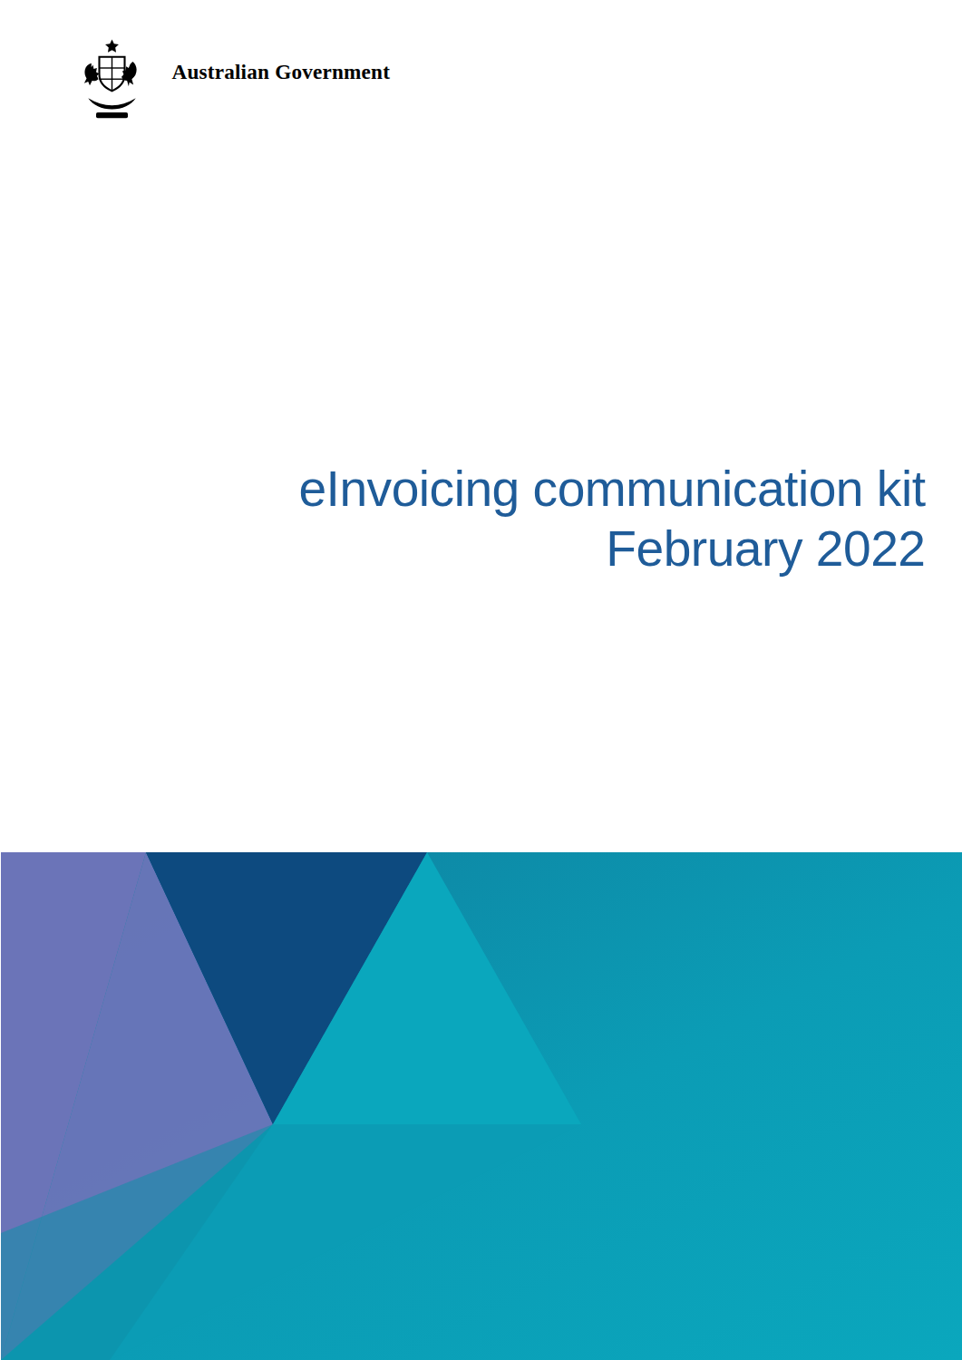Australian Government
eInvoicing communication kit February 2022